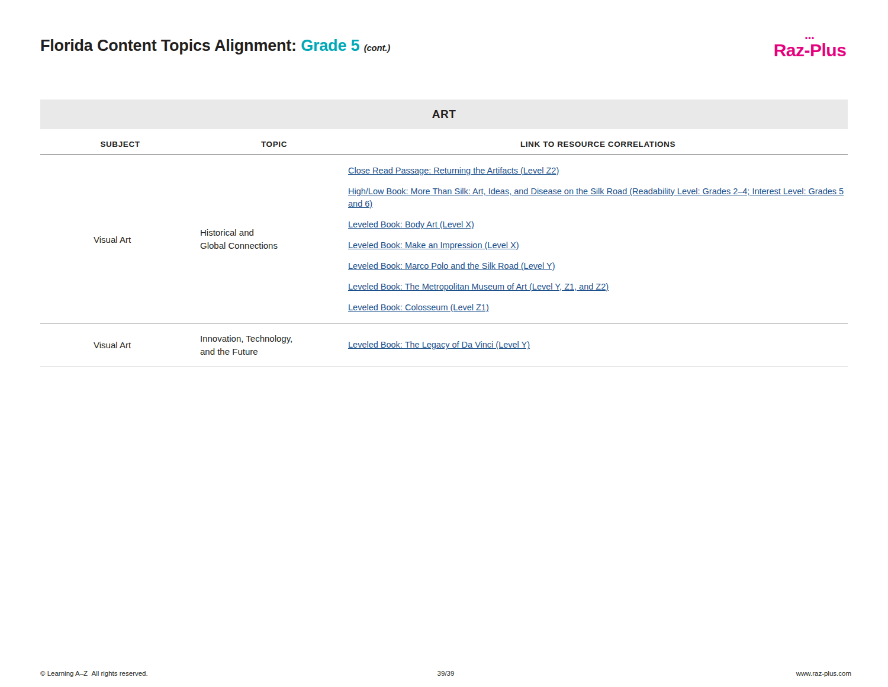Florida Content Topics Alignment: Grade 5 (cont.)
•••
Raz-Plus
ART
| SUBJECT | TOPIC | LINK TO RESOURCE CORRELATIONS |
| --- | --- | --- |
| Visual Art | Historical and Global Connections | Close Read Passage: Returning the Artifacts (Level Z2) High/Low Book: More Than Silk: Art, Ideas, and Disease on the Silk Road (Readability Level: Grades 2–4; Interest Level: Grades 5 and 6) Leveled Book: Body Art (Level X) Leveled Book: Make an Impression (Level X) Leveled Book: Marco Polo and the Silk Road (Level Y) Leveled Book: The Metropolitan Museum of Art (Level Y, Z1, and Z2) Leveled Book: Colosseum (Level Z1) |
| Visual Art | Innovation, Technology, and the Future | Leveled Book: The Legacy of Da Vinci (Level Y) |
© Learning A–Z All rights reserved. 39/39 www.raz-plus.com